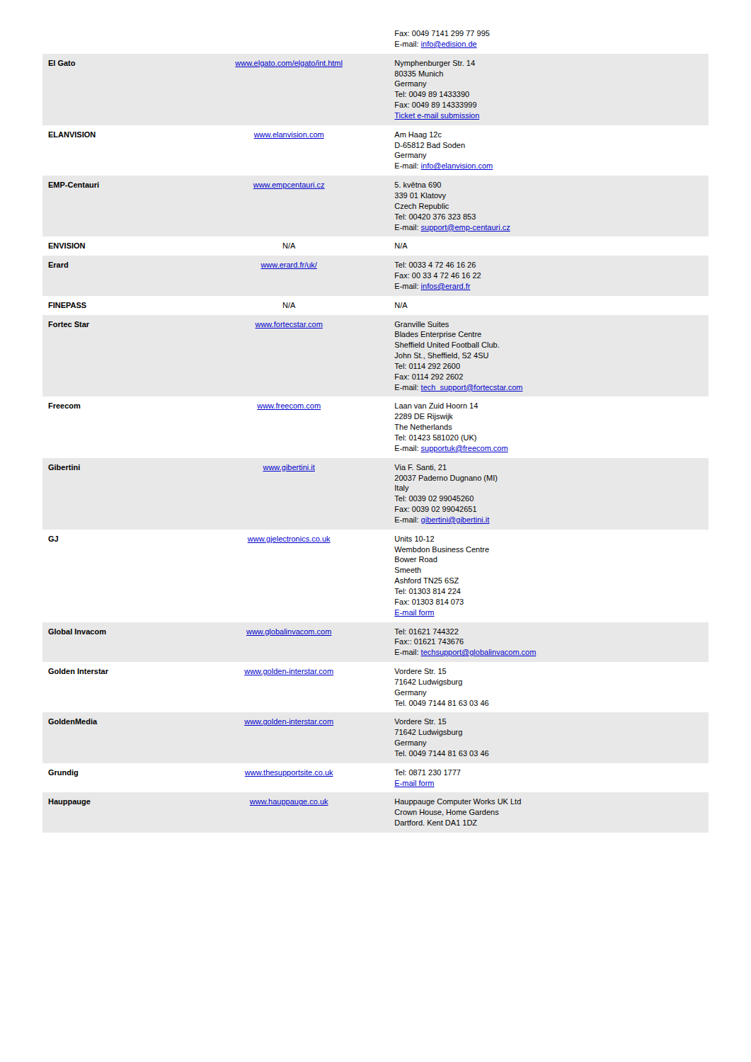| | | Fax: 0049 7141 299 77 995 E-mail: info@edision.de |
| El Gato | www.elgato.com/elgato/int.html | Nymphenburger Str. 14 80335 Munich Germany Tel: 0049 89 1433390 Fax: 0049 89 14333999 Ticket e-mail submission |
| ELANVISION | www.elanvision.com | Am Haag 12c D-65812 Bad Soden Germany E-mail: info@elanvision.com |
| EMP-Centauri | www.empcentauri.cz | 5. května 690 339 01 Klatovy Czech Republic Tel: 00420 376 323 853 E-mail: support@emp-centauri.cz |
| ENVISION | N/A | N/A |
| Erard | www.erard.fr/uk/ | Tel: 0033 4 72 46 16 26 Fax: 00 33 4 72 46 16 22 E-mail: infos@erard.fr |
| FINEPASS | N/A | N/A |
| Fortec Star | www.fortecstar.com | Granville Suites Blades Enterprise Centre Sheffield United Football Club. John St., Sheffield, S2 4SU Tel: 0114 292 2600 Fax: 0114 292 2602 E-mail: tech_support@fortecstar.com |
| Freecom | www.freecom.com | Laan van Zuid Hoorn 14 2289 DE Rijswijk The Netherlands Tel: 01423 581020 (UK) E-mail: supportuk@freecom.com |
| Gibertini | www.gibertini.it | Via F. Santi, 21 20037 Paderno Dugnano (MI) Italy Tel: 0039 02 99045260 Fax: 0039 02 99042651 E-mail: gibertini@gibertini.it |
| GJ | www.gjelectronics.co.uk | Units 10-12 Wembdon Business Centre Bower Road Smeeth Ashford TN25 6SZ Tel: 01303 814 224 Fax: 01303 814 073 E-mail form |
| Global Invacom | www.globalinvacom.com | Tel: 01621 744322 Fax:: 01621 743676 E-mail: techsupport@globalinvacom.com |
| Golden Interstar | www.golden-interstar.com | Vordere Str. 15 71642 Ludwigsburg Germany Tel. 0049 7144 81 63 03 46 |
| GoldenMedia | www.golden-interstar.com | Vordere Str. 15 71642 Ludwigsburg Germany Tel. 0049 7144 81 63 03 46 |
| Grundig | www.thesupportsite.co.uk | Tel: 0871 230 1777 E-mail form |
| Hauppauge | www.hauppauge.co.uk | Hauppauge Computer Works UK Ltd Crown House, Home Gardens Dartford. Kent DA1 1DZ |